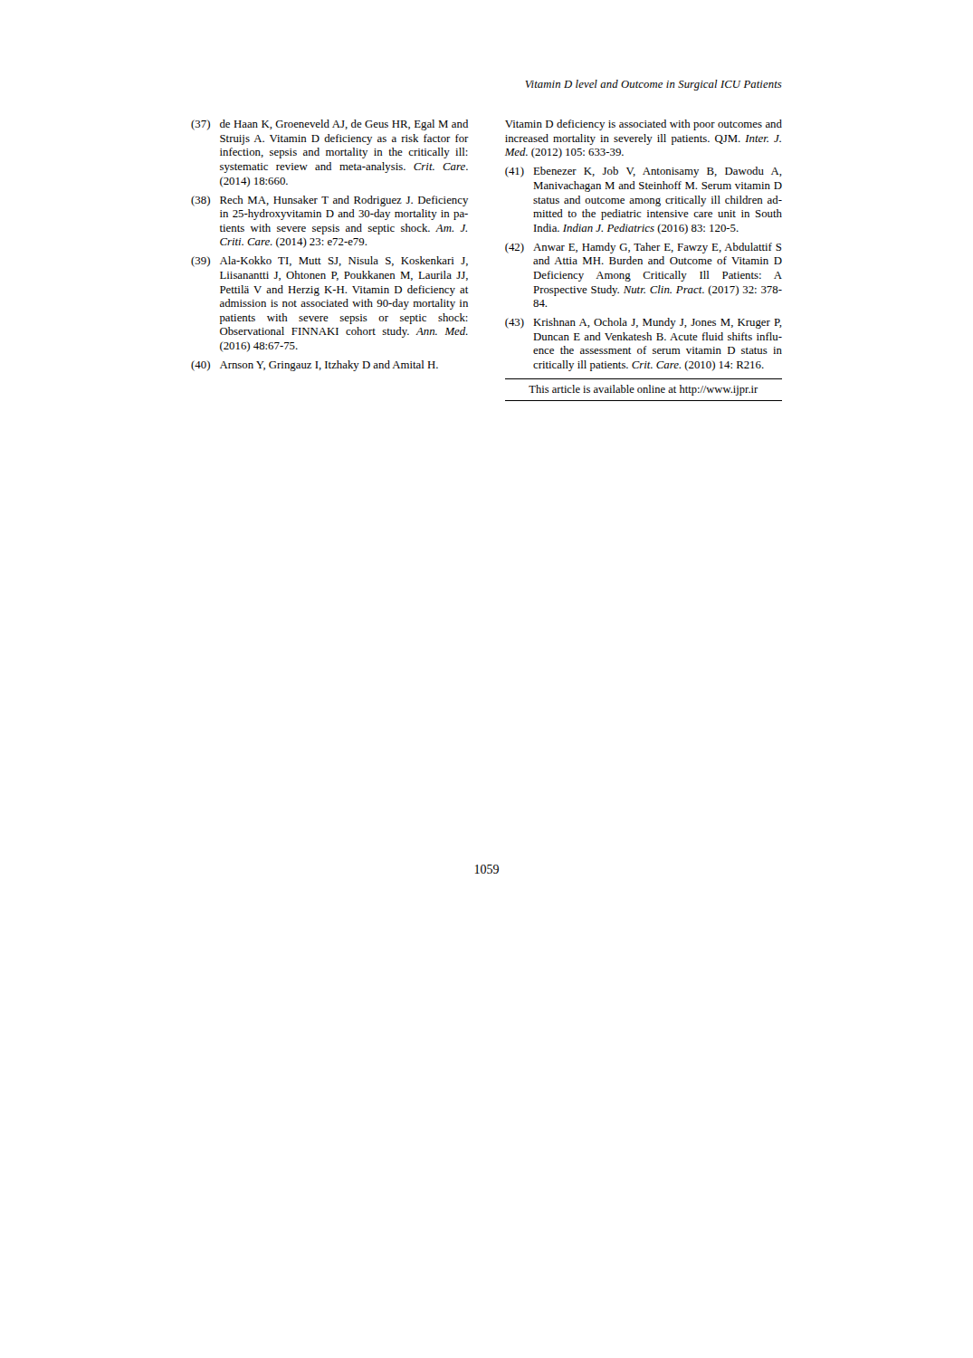Vitamin D level and Outcome in Surgical ICU Patients
(37) de Haan K, Groeneveld AJ, de Geus HR, Egal M and Struijs A. Vitamin D deficiency as a risk factor for infection, sepsis and mortality in the critically ill: systematic review and meta-analysis. Crit. Care. (2014) 18:660.
(38) Rech MA, Hunsaker T and Rodriguez J. Deficiency in 25-hydroxyvitamin D and 30-day mortality in patients with severe sepsis and septic shock. Am. J. Criti. Care. (2014) 23: e72-e79.
(39) Ala-Kokko TI, Mutt SJ, Nisula S, Koskenkari J, Liisanantti J, Ohtonen P, Poukkanen M, Laurila JJ, Pettilä V and Herzig K-H. Vitamin D deficiency at admission is not associated with 90-day mortality in patients with severe sepsis or septic shock: Observational FINNAKI cohort study. Ann. Med. (2016) 48:67-75.
(40) Arnson Y, Gringauz I, Itzhaky D and Amital H.
Vitamin D deficiency is associated with poor outcomes and increased mortality in severely ill patients. QJM. Inter. J. Med. (2012) 105: 633-39.
(41) Ebenezer K, Job V, Antonisamy B, Dawodu A, Manivachagan M and Steinhoff M. Serum vitamin D status and outcome among critically ill children admitted to the pediatric intensive care unit in South India. Indian J. Pediatrics (2016) 83: 120-5.
(42) Anwar E, Hamdy G, Taher E, Fawzy E, Abdulattif S and Attia MH. Burden and Outcome of Vitamin D Deficiency Among Critically Ill Patients: A Prospective Study. Nutr. Clin. Pract. (2017) 32: 378-84.
(43) Krishnan A, Ochola J, Mundy J, Jones M, Kruger P, Duncan E and Venkatesh B. Acute fluid shifts influence the assessment of serum vitamin D status in critically ill patients. Crit. Care. (2010) 14: R216.
This article is available online at http://www.ijpr.ir
1059